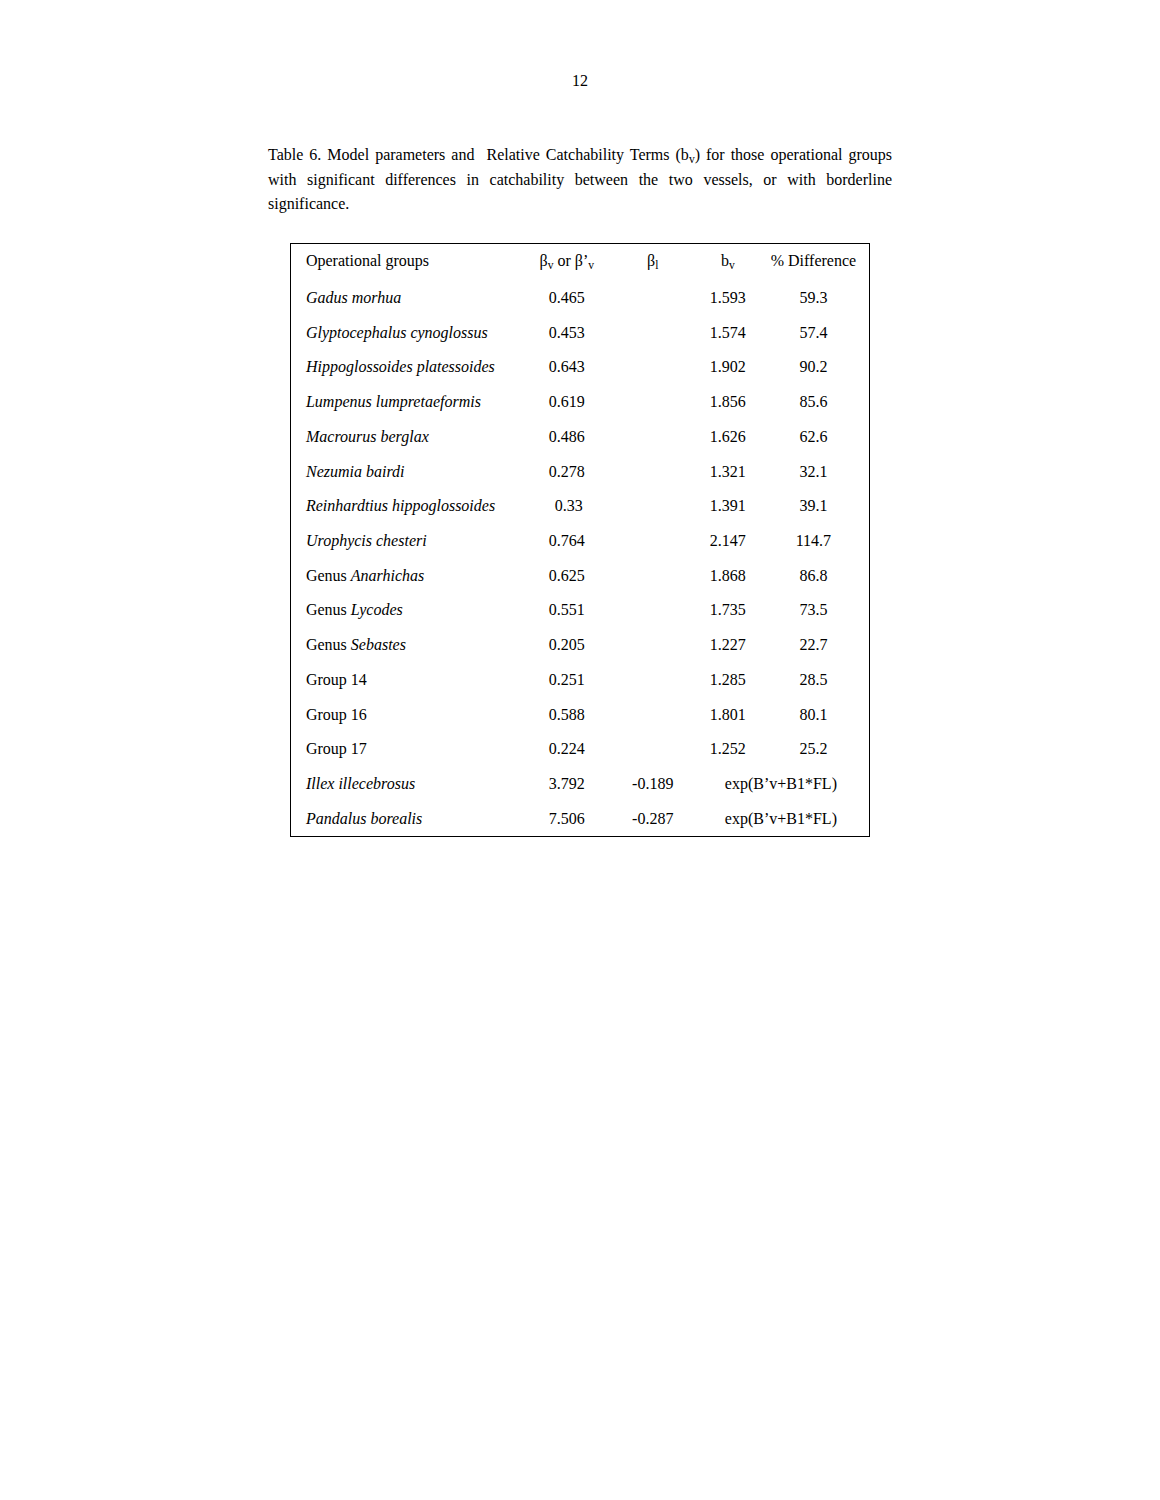12
Table 6. Model parameters and Relative Catchability Terms (bv) for those operational groups with significant differences in catchability between the two vessels, or with borderline significance.
| Operational groups | β v or β’ v | β l | b v | % Difference |
| Gadus morhua | 0.465 | | 1.593 | 59.3 |
| Glyptocephalus cynoglossus | 0.453 | | 1.574 | 57.4 |
| Hippoglossoides platessoides | 0.643 | | 1.902 | 90.2 |
| Lumpenus lumpretaeformis | 0.619 | | 1.856 | 85.6 |
| Macrourus berglax | 0.486 | | 1.626 | 62.6 |
| Nezumia bairdi | 0.278 | | 1.321 | 32.1 |
| Reinhardtius hippoglossoides | 0.33 | | 1.391 | 39.1 |
| Urophycis chesteri | 0.764 | | 2.147 | 114.7 |
| Genus Anarhichas | 0.625 | | 1.868 | 86.8 |
| Genus Lycodes | 0.551 | | 1.735 | 73.5 |
| Genus Sebastes | 0.205 | | 1.227 | 22.7 |
| Group 14 | 0.251 | | 1.285 | 28.5 |
| Group 16 | 0.588 | | 1.801 | 80.1 |
| Group 17 | 0.224 | | 1.252 | 25.2 |
| Illex illecebrosus | 3.792 | -0.189 | exp(B’v+B1*FL) |
| Pandalus borealis | 7.506 | -0.287 | exp(B’v+B1*FL) |